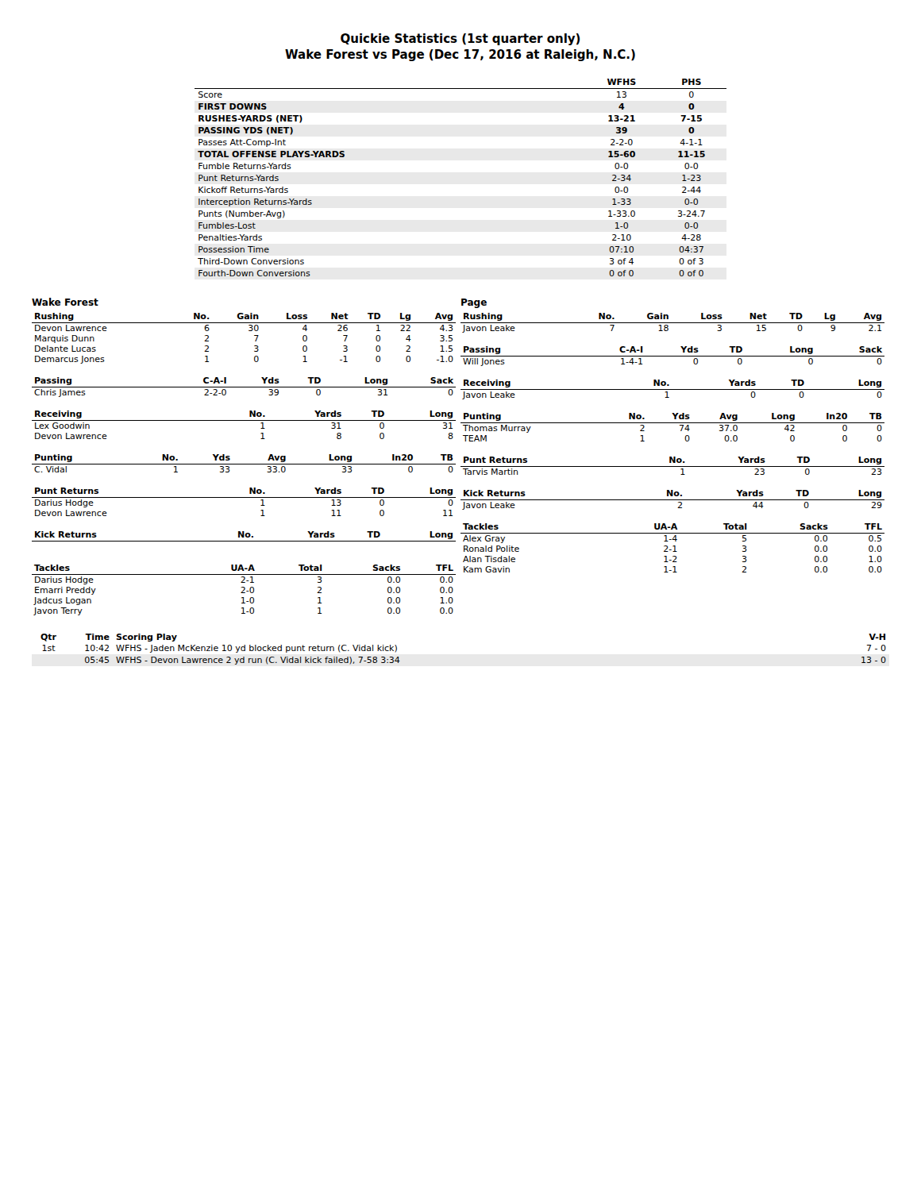Quickie Statistics (1st quarter only)
Wake Forest vs Page (Dec 17, 2016 at Raleigh, N.C.)
| | WFHS | PHS |
| Score | 13 | 0 |
| FIRST DOWNS | 4 | 0 |
| RUSHES-YARDS (NET) | 13-21 | 7-15 |
| PASSING YDS (NET) | 39 | 0 |
| Passes Att-Comp-Int | 2-2-0 | 4-1-1 |
| TOTAL OFFENSE PLAYS-YARDS | 15-60 | 11-15 |
| Fumble Returns-Yards | 0-0 | 0-0 |
| Punt Returns-Yards | 2-34 | 1-23 |
| Kickoff Returns-Yards | 0-0 | 2-44 |
| Interception Returns-Yards | 1-33 | 0-0 |
| Punts (Number-Avg) | 1-33.0 | 3-24.7 |
| Fumbles-Lost | 1-0 | 0-0 |
| Penalties-Yards | 2-10 | 4-28 |
| Possession Time | 07:10 | 04:37 |
| Third-Down Conversions | 3 of 4 | 0 of 3 |
| Fourth-Down Conversions | 0 of 0 | 0 of 0 |
| Wake Forest / Rushing / No. / Gain / Loss / Net / TD / Lg / Avg / / --- / --- / --- / --- / --- / --- / --- / --- / / Devon Lawrence / 6 / 30 / 4 / 26 / 1 / 22 / 4.3 / / Marquis Dunn / 2 / 7 / 0 / 7 / 0 / 4 / 3.5 / / Delante Lucas / 2 / 3 / 0 / 3 / 0 / 2 / 1.5 / / Demarcus Jones / 1 / 0 / 1 / -1 / 0 / 0 / -1.0 / / Passing / C-A-I / Yds / TD / Long / Sack / / --- / --- / --- / --- / --- / --- / / Chris James / 2-2-0 / 39 / 0 / 31 / 0 / / Receiving / No. / Yards / TD / Long / / --- / --- / --- / --- / --- / / Lex Goodwin / 1 / 31 / 0 / 31 / / Devon Lawrence / 1 / 8 / 0 / 8 / / Punting / No. / Yds / Avg / Long / In20 / TB / / --- / --- / --- / --- / --- / --- / --- / / C. Vidal / 1 / 33 / 33.0 / 33 / 0 / 0 / / Punt Returns / No. / Yards / TD / Long / / --- / --- / --- / --- / --- / / Darius Hodge / 1 / 13 / 0 / 0 / / Devon Lawrence / 1 / 11 / 0 / 11 / / Kick Returns / No. / Yards / TD / Long / / --- / --- / --- / --- / --- / / Tackles / UA-A / Total / Sacks / TFL / / --- / --- / --- / --- / --- / / Darius Hodge / 2-1 / 3 / 0.0 / 0.0 / / Emarri Preddy / 2-0 / 2 / 0.0 / 0.0 / / Jadcus Logan / 1-0 / 1 / 0.0 / 1.0 / / Javon Terry / 1-0 / 1 / 0.0 / 0.0 / | Page / Rushing / No. / Gain / Loss / Net / TD / Lg / Avg / / --- / --- / --- / --- / --- / --- / --- / --- / / Javon Leake / 7 / 18 / 3 / 15 / 0 / 9 / 2.1 / / Passing / C-A-I / Yds / TD / Long / Sack / / --- / --- / --- / --- / --- / --- / / Will Jones / 1-4-1 / 0 / 0 / 0 / 0 / / Receiving / No. / Yards / TD / Long / / --- / --- / --- / --- / --- / / Javon Leake / 1 / 0 / 0 / 0 / / Punting / No. / Yds / Avg / Long / In20 / TB / / --- / --- / --- / --- / --- / --- / --- / / Thomas Murray / 2 / 74 / 37.0 / 42 / 0 / 0 / / TEAM / 1 / 0 / 0.0 / 0 / 0 / 0 / / Punt Returns / No. / Yards / TD / Long / / --- / --- / --- / --- / --- / / Tarvis Martin / 1 / 23 / 0 / 23 / / Kick Returns / No. / Yards / TD / Long / / --- / --- / --- / --- / --- / / Javon Leake / 2 / 44 / 0 / 29 / / Tackles / UA-A / Total / Sacks / TFL / / --- / --- / --- / --- / --- / / Alex Gray / 1-4 / 5 / 0.0 / 0.5 / / Ronald Polite / 2-1 / 3 / 0.0 / 0.0 / / Alan Tisdale / 1-2 / 3 / 0.0 / 1.0 / / Kam Gavin / 1-1 / 2 / 0.0 / 0.0 / |
| Qtr | Time | Scoring Play | V-H |
| --- | --- | --- | --- |
| 1st | 10:42 | WFHS - Jaden McKenzie 10 yd blocked punt return (C. Vidal kick) | 7 - 0 |
| | 05:45 | WFHS - Devon Lawrence 2 yd run (C. Vidal kick failed), 7-58 3:34 | 13 - 0 |